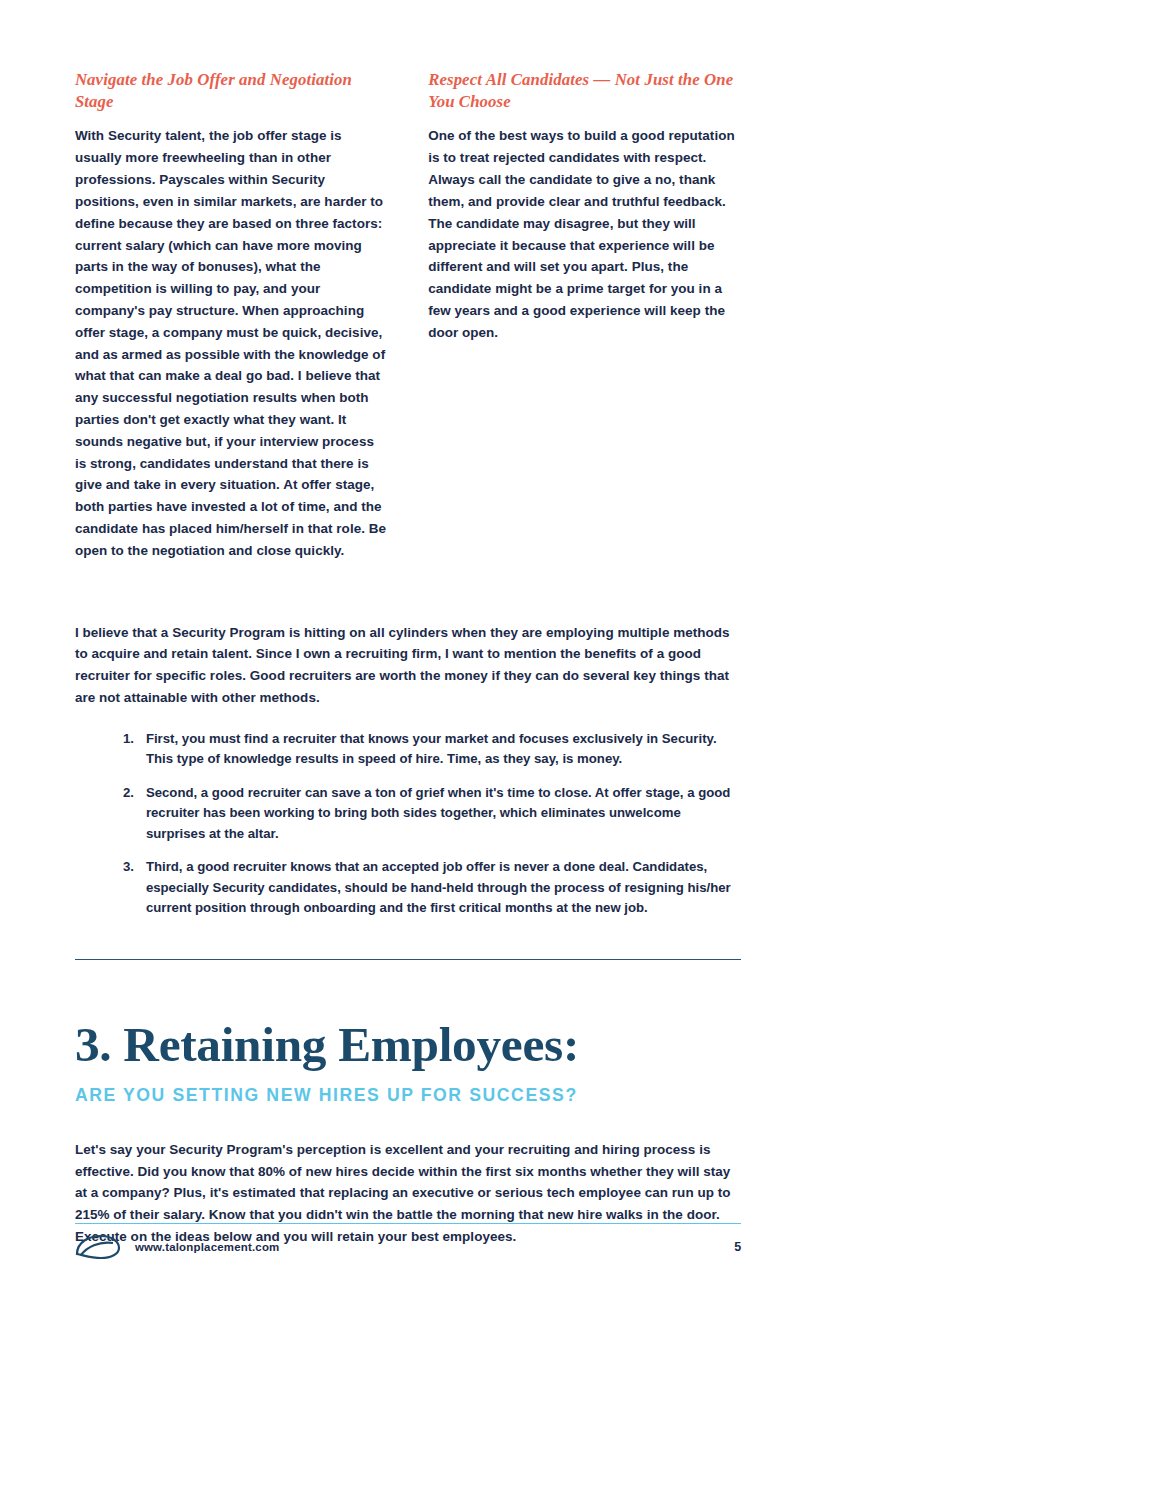Navigate the Job Offer and Negotiation Stage
With Security talent, the job offer stage is usually more freewheeling than in other professions. Payscales within Security positions, even in similar markets, are harder to define because they are based on three factors: current salary (which can have more moving parts in the way of bonuses), what the competition is willing to pay, and your company's pay structure. When approaching offer stage, a company must be quick, decisive, and as armed as possible with the knowledge of what that can make a deal go bad. I believe that any successful negotiation results when both parties don't get exactly what they want. It sounds negative but, if your interview process is strong, candidates understand that there is give and take in every situation. At offer stage, both parties have invested a lot of time, and the candidate has placed him/herself in that role. Be open to the negotiation and close quickly.
Respect All Candidates — Not Just the One
You Choose
One of the best ways to build a good reputation is to treat rejected candidates with respect. Always call the candidate to give a no, thank them, and provide clear and truthful feedback. The candidate may disagree, but they will appreciate it because that experience will be different and will set you apart. Plus, the candidate might be a prime target for you in a few years and a good experience will keep the door open.
I believe that a Security Program is hitting on all cylinders when they are employing multiple methods to acquire and retain talent. Since I own a recruiting firm, I want to mention the benefits of a good recruiter for specific roles. Good recruiters are worth the money if they can do several key things that are not attainable with other methods.
First, you must find a recruiter that knows your market and focuses exclusively in Security. This type of knowledge results in speed of hire. Time, as they say, is money.
Second, a good recruiter can save a ton of grief when it's time to close. At offer stage, a good recruiter has been working to bring both sides together, which eliminates unwelcome surprises at the altar.
Third, a good recruiter knows that an accepted job offer is never a done deal. Candidates, especially Security candidates, should be hand-held through the process of resigning his/her current position through onboarding and the first critical months at the new job.
3. Retaining Employees:
Are you setting new hires up for success?
Let's say your Security Program's perception is excellent and your recruiting and hiring process is effective. Did you know that 80% of new hires decide within the first six months whether they will stay at a company? Plus, it's estimated that replacing an executive or serious tech employee can run up to 215% of their salary. Know that you didn't win the battle the morning that new hire walks in the door. Execute on the ideas below and you will retain your best employees.
www.talonplacement.com
5